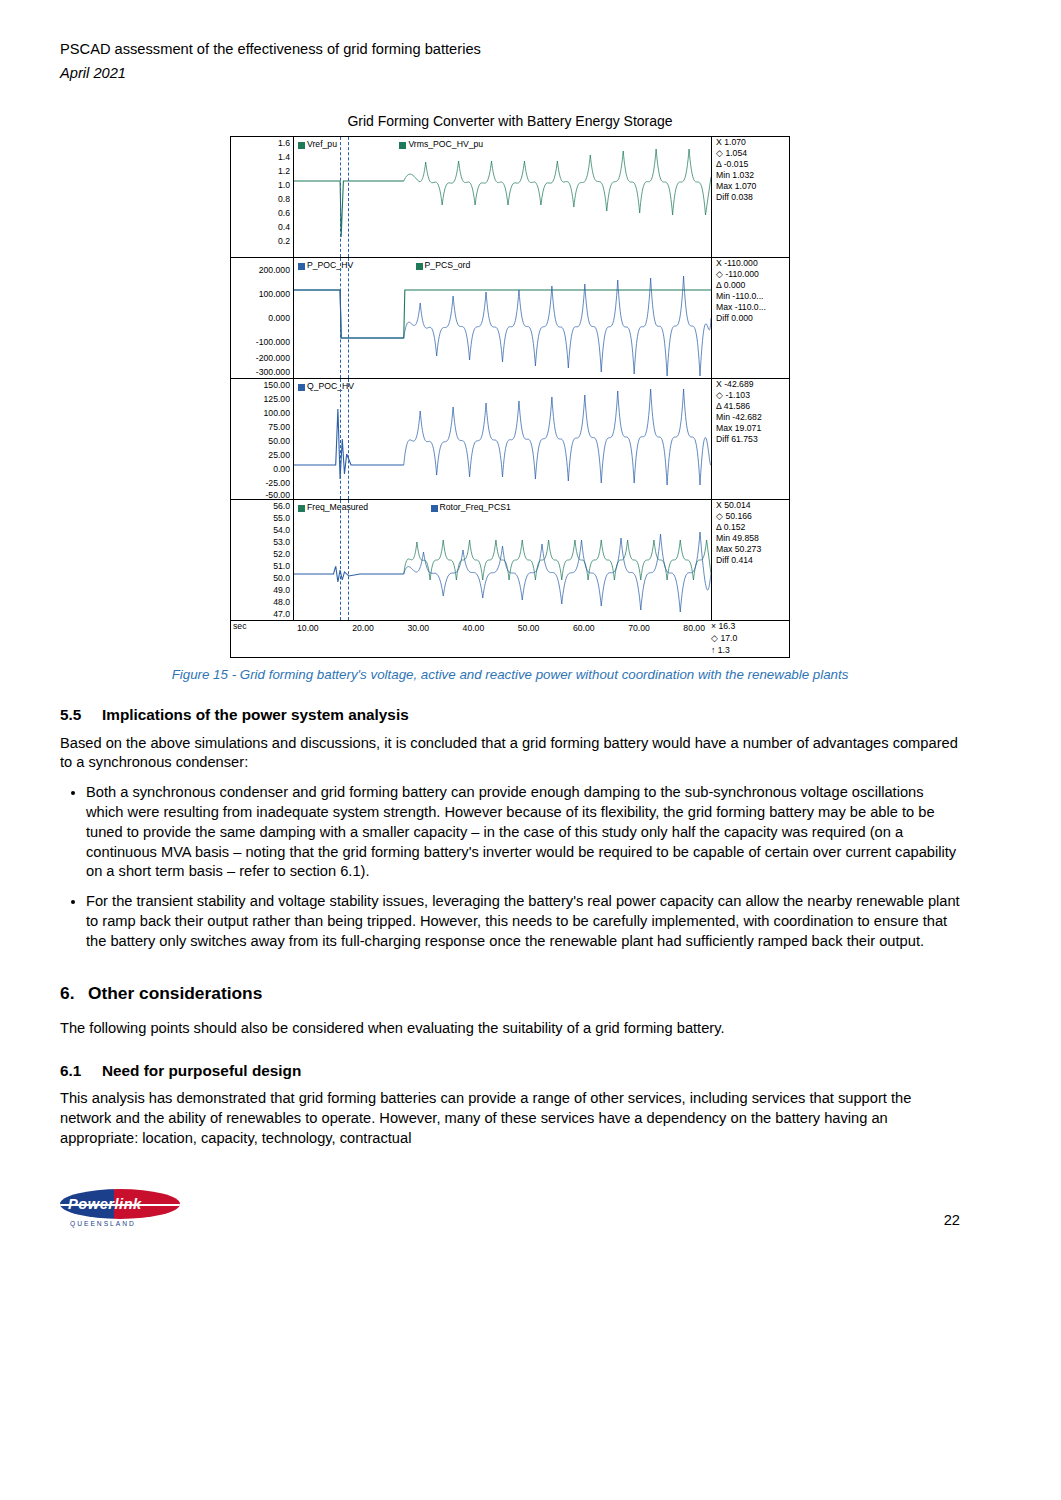PSCAD assessment of the effectiveness of grid forming batteries
April 2021
Grid Forming Converter with Battery Energy Storage
1.6 1.4 1.2 1.0 0.8 0.6 0.4 0.2
Vref_pu Vrms_POC_HV_pu
X 1.070
◇ 1.054
Δ -0.015
Min 1.032
Max 1.070
Diff 0.038
200.000 100.000 0.000 -100.000 -200.000 -300.000
P_POC_HV P_PCS_ord
X -110.000
◇ -110.000
Δ 0.000
Min -110.0...
Max -110.0...
Diff 0.000
150.00 125.00 100.00 75.00 50.00 25.00 0.00 -25.00 -50.00
Q_POC_HV
X -42.689
◇ -1.103
Δ 41.586
Min -42.682
Max 19.071
Diff 61.753
56.0 55.0 54.0 53.0 52.0 51.0 50.0 49.0 48.0 47.0
Freq_Measured Rotor_Freq_PCS1
X 50.014
◇ 50.166
Δ 0.152
Min 49.858
Max 50.273
Diff 0.414
sec
10.00 20.00 30.00 40.00 50.00 60.00 70.00 80.00
× 16.3
◇ 17.0
↑ 1.3
Figure 15 - Grid forming battery's voltage, active and reactive power without coordination with the renewable plants
5.5 Implications of the power system analysis
Based on the above simulations and discussions, it is concluded that a grid forming battery would have a number of advantages compared to a synchronous condenser:
Both a synchronous condenser and grid forming battery can provide enough damping to the sub-synchronous voltage oscillations which were resulting from inadequate system strength. However because of its flexibility, the grid forming battery may be able to be tuned to provide the same damping with a smaller capacity – in the case of this study only half the capacity was required (on a continuous MVA basis – noting that the grid forming battery's inverter would be required to be capable of certain over current capability on a short term basis – refer to section 6.1).
For the transient stability and voltage stability issues, leveraging the battery's real power capacity can allow the nearby renewable plant to ramp back their output rather than being tripped. However, this needs to be carefully implemented, with coordination to ensure that the battery only switches away from its full-charging response once the renewable plant had sufficiently ramped back their output.
6. Other considerations
The following points should also be considered when evaluating the suitability of a grid forming battery.
6.1 Need for purposeful design
This analysis has demonstrated that grid forming batteries can provide a range of other services, including services that support the network and the ability of renewables to operate. However, many of these services have a dependency on the battery having an appropriate: location, capacity, technology, contractual
Powerlink
QUEENSLAND
22